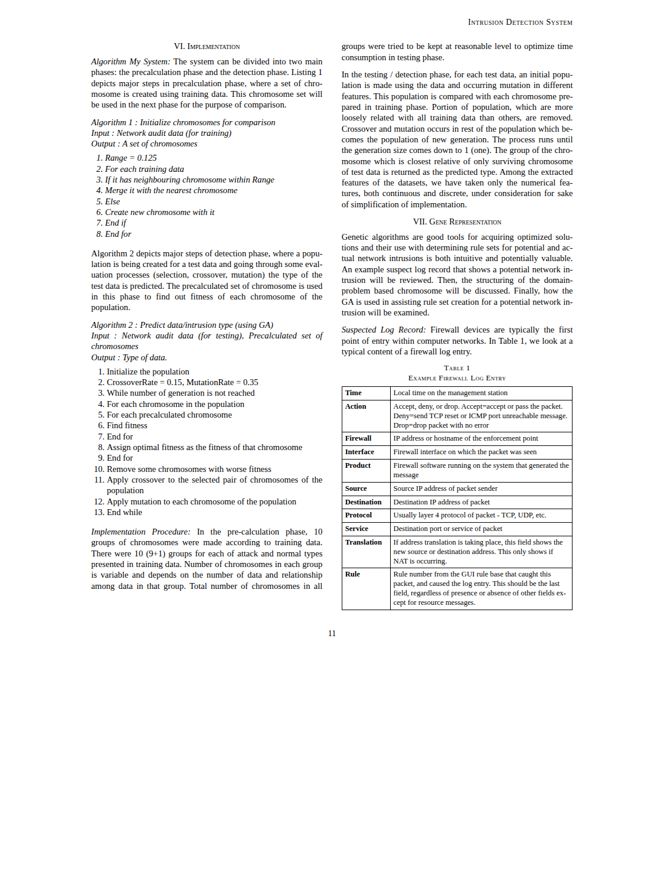Intrusion Detection System
VI. Implementation
Algorithm My System: The system can be divided into two main phases: the precalculation phase and the detection phase. Listing 1 depicts major steps in precalculation phase, where a set of chromosome is created using training data. This chromosome set will be used in the next phase for the purpose of comparison.
Algorithm 1 : Initialize chromosomes for comparison Input : Network audit data (for training) Output : A set of chromosomes
Range = 0.125
For each training data
If it has neighbouring chromosome within Range
Merge it with the nearest chromosome
Else
Create new chromosome with it
End if
End for
Algorithm 2 depicts major steps of detection phase, where a population is being created for a test data and going through some evaluation processes (selection, crossover, mutation) the type of the test data is predicted. The precalculated set of chromosome is used in this phase to find out fitness of each chromosome of the population.
Algorithm 2 : Predict data/intrusion type (using GA) Input : Network audit data (for testing), Precalculated set of chromosomes Output : Type of data.
Initialize the population
CrossoverRate = 0.15, MutationRate = 0.35
While number of generation is not reached
For each chromosome in the population
For each precalculated chromosome
Find fitness
End for
Assign optimal fitness as the fitness of that chromosome
End for
Remove some chromosomes with worse fitness
Apply crossover to the selected pair of chromosomes of the population
Apply mutation to each chromosome of the population
End while
Implementation Procedure: In the pre-calculation phase, 10 groups of chromosomes were made according to training data. There were 10 (9+1) groups for each of attack and normal types presented in training data. Number of chromosomes in each group is variable and depends on the number of data and relationship among data in that group. Total number of chromosomes in all groups were tried to be kept at reasonable level to optimize time consumption in testing phase.
In the testing / detection phase, for each test data, an initial population is made using the data and occurring mutation in different features. This population is compared with each chromosome prepared in training phase. Portion of population, which are more loosely related with all training data than others, are removed. Crossover and mutation occurs in rest of the population which becomes the population of new generation. The process runs until the generation size comes down to 1 (one). The group of the chromosome which is closest relative of only surviving chromosome of test data is returned as the predicted type. Among the extracted features of the datasets, we have taken only the numerical features, both continuous and discrete, under consideration for sake of simplification of implementation.
VII. Gene Representation
Genetic algorithms are good tools for acquiring optimized solutions and their use with determining rule sets for potential and actual network intrusions is both intuitive and potentially valuable. An example suspect log record that shows a potential network intrusion will be reviewed. Then, the structuring of the domain-problem based chromosome will be discussed. Finally, how the GA is used in assisting rule set creation for a potential network intrusion will be examined.
Suspected Log Record: Firewall devices are typically the first point of entry within computer networks. In Table 1, we look at a typical content of a firewall log entry.
Table 1 Example Firewall Log Entry
| Time | Local time on the management station |
| Action | Accept, deny, or drop. Accept=accept or pass the packet. Deny=send TCP reset or ICMP port unreachable message. Drop=drop packet with no error |
| Firewall | IP address or hostname of the enforcement point |
| Interface | Firewall interface on which the packet was seen |
| Product | Firewall software running on the system that generated the message |
| Source | Source IP address of packet sender |
| Destination | Destination IP address of packet |
| Protocol | Usually layer 4 protocol of packet - TCP, UDP, etc. |
| Service | Destination port or service of packet |
| Translation | If address translation is taking place, this field shows the new source or destination address. This only shows if NAT is occurring. |
| Rule | Rule number from the GUI rule base that caught this packet, and caused the log entry. This should be the last field, regardless of presence or absence of other fields except for resource messages. |
11